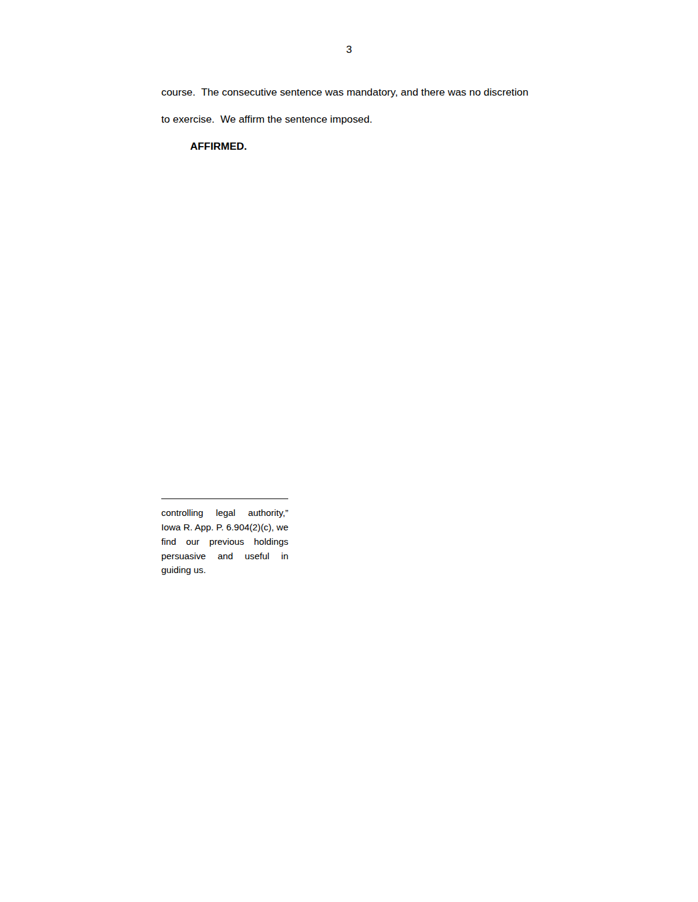3
course. The consecutive sentence was mandatory, and there was no discretion to exercise. We affirm the sentence imposed.
AFFIRMED.
controlling legal authority,” Iowa R. App. P. 6.904(2)(c), we find our previous holdings persuasive and useful in guiding us.